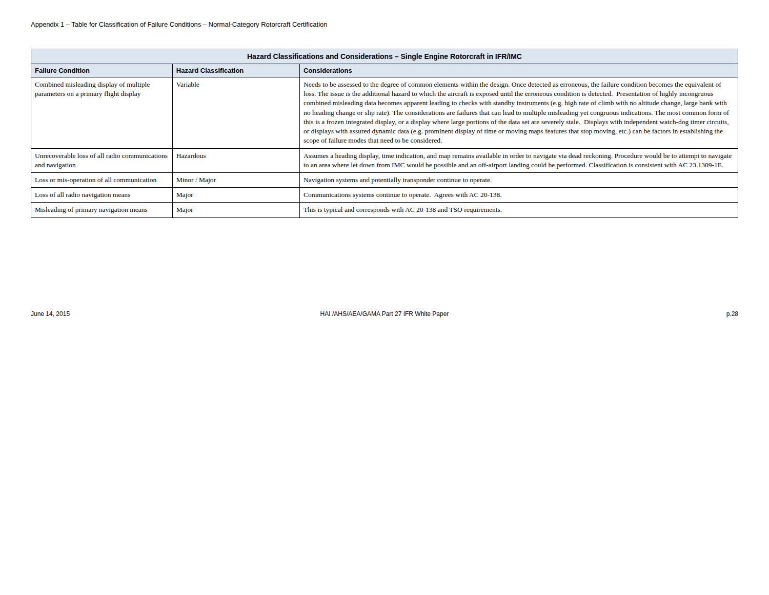Appendix 1 – Table for Classification of Failure Conditions – Normal-Category Rotorcraft Certification
Hazard Classifications and Considerations – Single Engine Rotorcraft in IFR/IMC
| Failure Condition | Hazard Classification | Considerations |
| --- | --- | --- |
| Combined misleading display of multiple parameters on a primary flight display | Variable | Needs to be assessed to the degree of common elements within the design. Once detected as erroneous, the failure condition becomes the equivalent of loss. The issue is the additional hazard to which the aircraft is exposed until the erroneous condition is detected. Presentation of highly incongruous combined misleading data becomes apparent leading to checks with standby instruments (e.g. high rate of climb with no altitude change, large bank with no heading change or slip rate). The considerations are failures that can lead to multiple misleading yet congruous indications. The most common form of this is a frozen integrated display, or a display where large portions of the data set are severely stale. Displays with independent watch-dog timer circuits, or displays with assured dynamic data (e.g. prominent display of time or moving maps features that stop moving, etc.) can be factors in establishing the scope of failure modes that need to be considered. |
| Unrecoverable loss of all radio communications and navigation | Hazardous | Assumes a heading display, time indication, and map remains available in order to navigate via dead reckoning. Procedure would be to attempt to navigate to an area where let down from IMC would be possible and an off-airport landing could be performed. Classification is consistent with AC 23.1309-1E. |
| Loss or mis-operation of all communication | Minor / Major | Navigation systems and potentially transponder continue to operate. |
| Loss of all radio navigation means | Major | Communications systems continue to operate. Agrees with AC 20-138. |
| Misleading of primary navigation means | Major | This is typical and corresponds with AC 20-138 and TSO requirements. |
June 14, 2015
HAI /AHS/AEA/GAMA Part 27 IFR White Paper
p.28